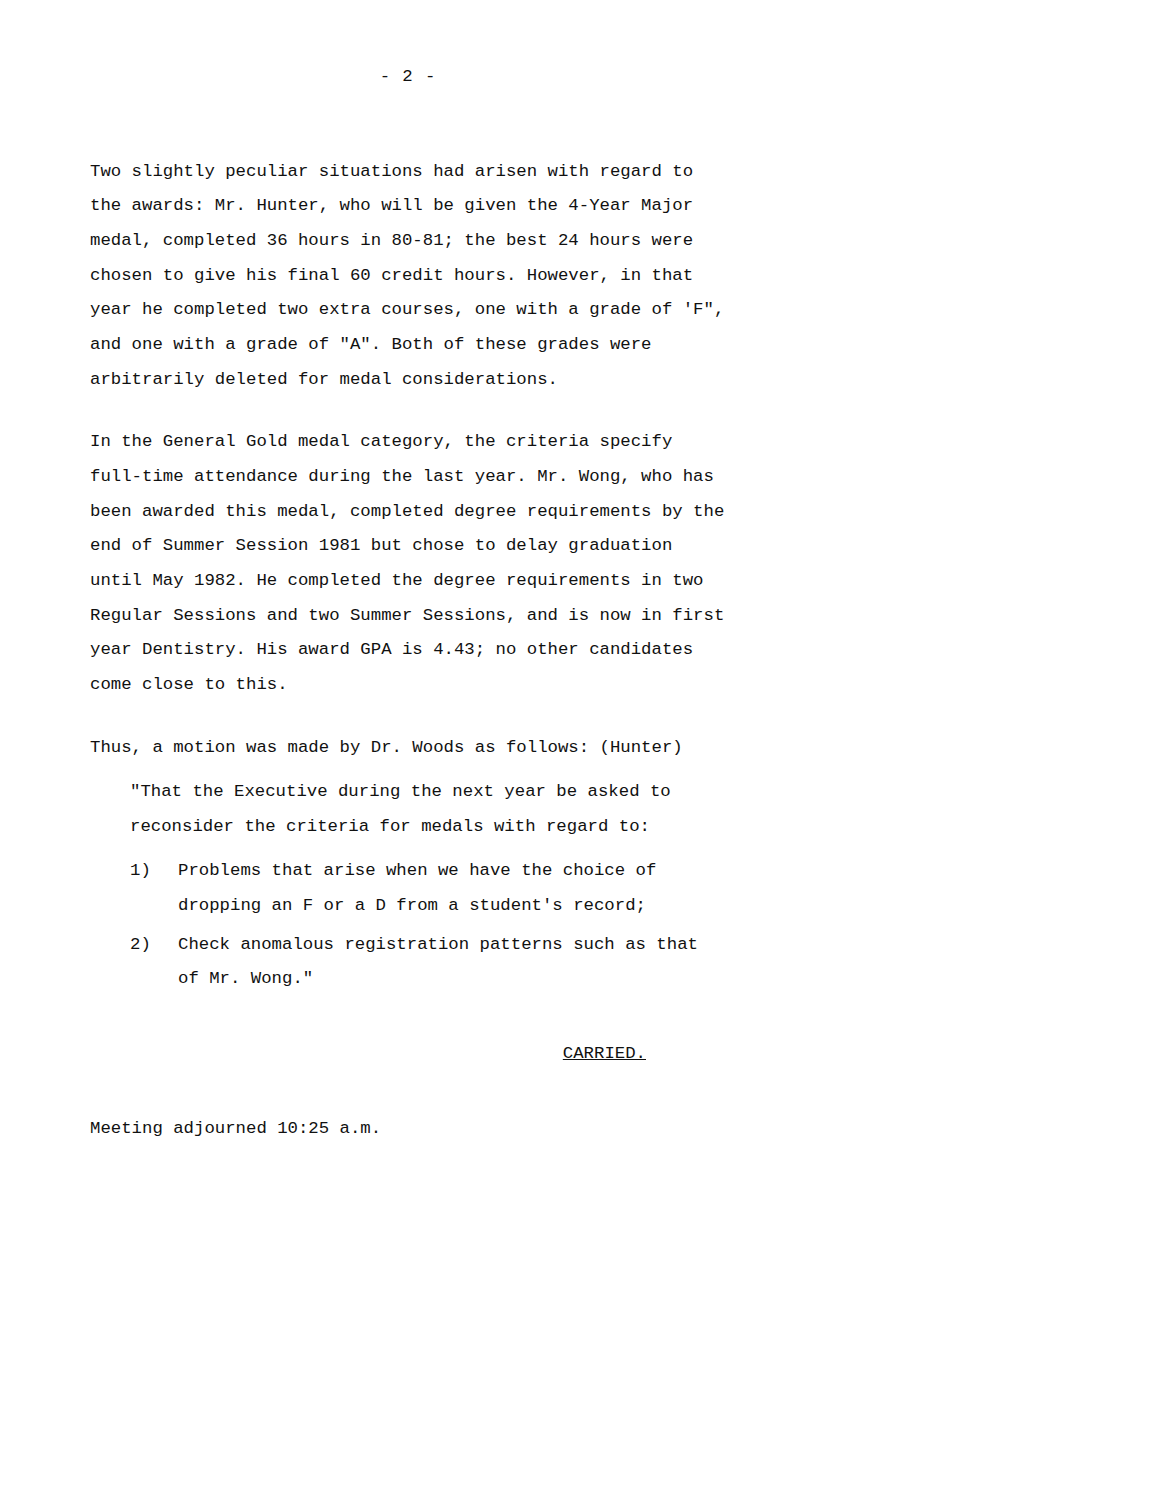- 2 -
Two slightly peculiar situations had arisen with regard to the awards: Mr. Hunter, who will be given the 4-Year Major medal, completed 36 hours in 80-81; the best 24 hours were chosen to give his final 60 credit hours. However, in that year he completed two extra courses, one with a grade of 'F", and one with a grade of "A". Both of these grades were arbitrarily deleted for medal considerations.
In the General Gold medal category, the criteria specify full-time attendance during the last year. Mr. Wong, who has been awarded this medal, completed degree requirements by the end of Summer Session 1981 but chose to delay graduation until May 1982. He completed the degree requirements in two Regular Sessions and two Summer Sessions, and is now in first year Dentistry. His award GPA is 4.43; no other candidates come close to this.
Thus, a motion was made by Dr. Woods as follows: (Hunter)
"That the Executive during the next year be asked to reconsider the criteria for medals with regard to:
Problems that arise when we have the choice of dropping an F or a D from a student's record;
Check anomalous registration patterns such as that of Mr. Wong."
CARRIED.
Meeting adjourned 10:25 a.m.